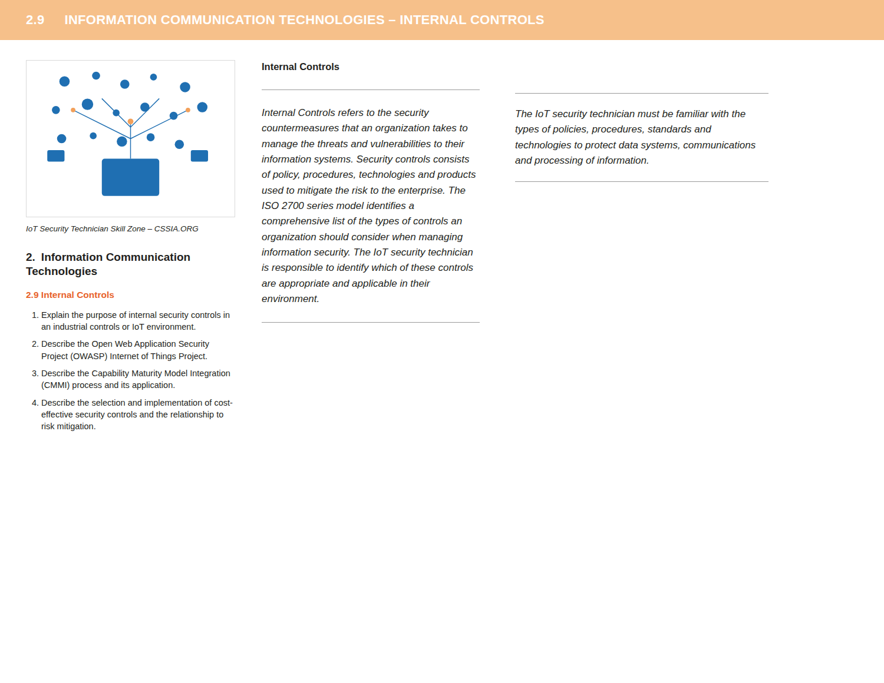2.9 Information Communication Technologies – Internal Controls
IoT Security Technician Skill Zone – CSSIA.ORG
2. Information Communication Technologies
2.9 Internal Controls
Explain the purpose of internal security controls in an industrial controls or IoT environment.
Describe the Open Web Application Security Project (OWASP) Internet of Things Project.
Describe the Capability Maturity Model Integration (CMMI) process and its application.
Describe the selection and implementation of cost-effective security controls and the relationship to risk mitigation.
Internal Controls
Internal Controls refers to the security countermeasures that an organization takes to manage the threats and vulnerabilities to their information systems. Security controls consists of policy, procedures, technologies and products used to mitigate the risk to the enterprise. The ISO 2700 series model identifies a comprehensive list of the types of controls an organization should consider when managing information security. The IoT security technician is responsible to identify which of these controls are appropriate and applicable in their environment.
The IoT security technician must be familiar with the types of policies, procedures, standards and technologies to protect data systems, communications and processing of information.